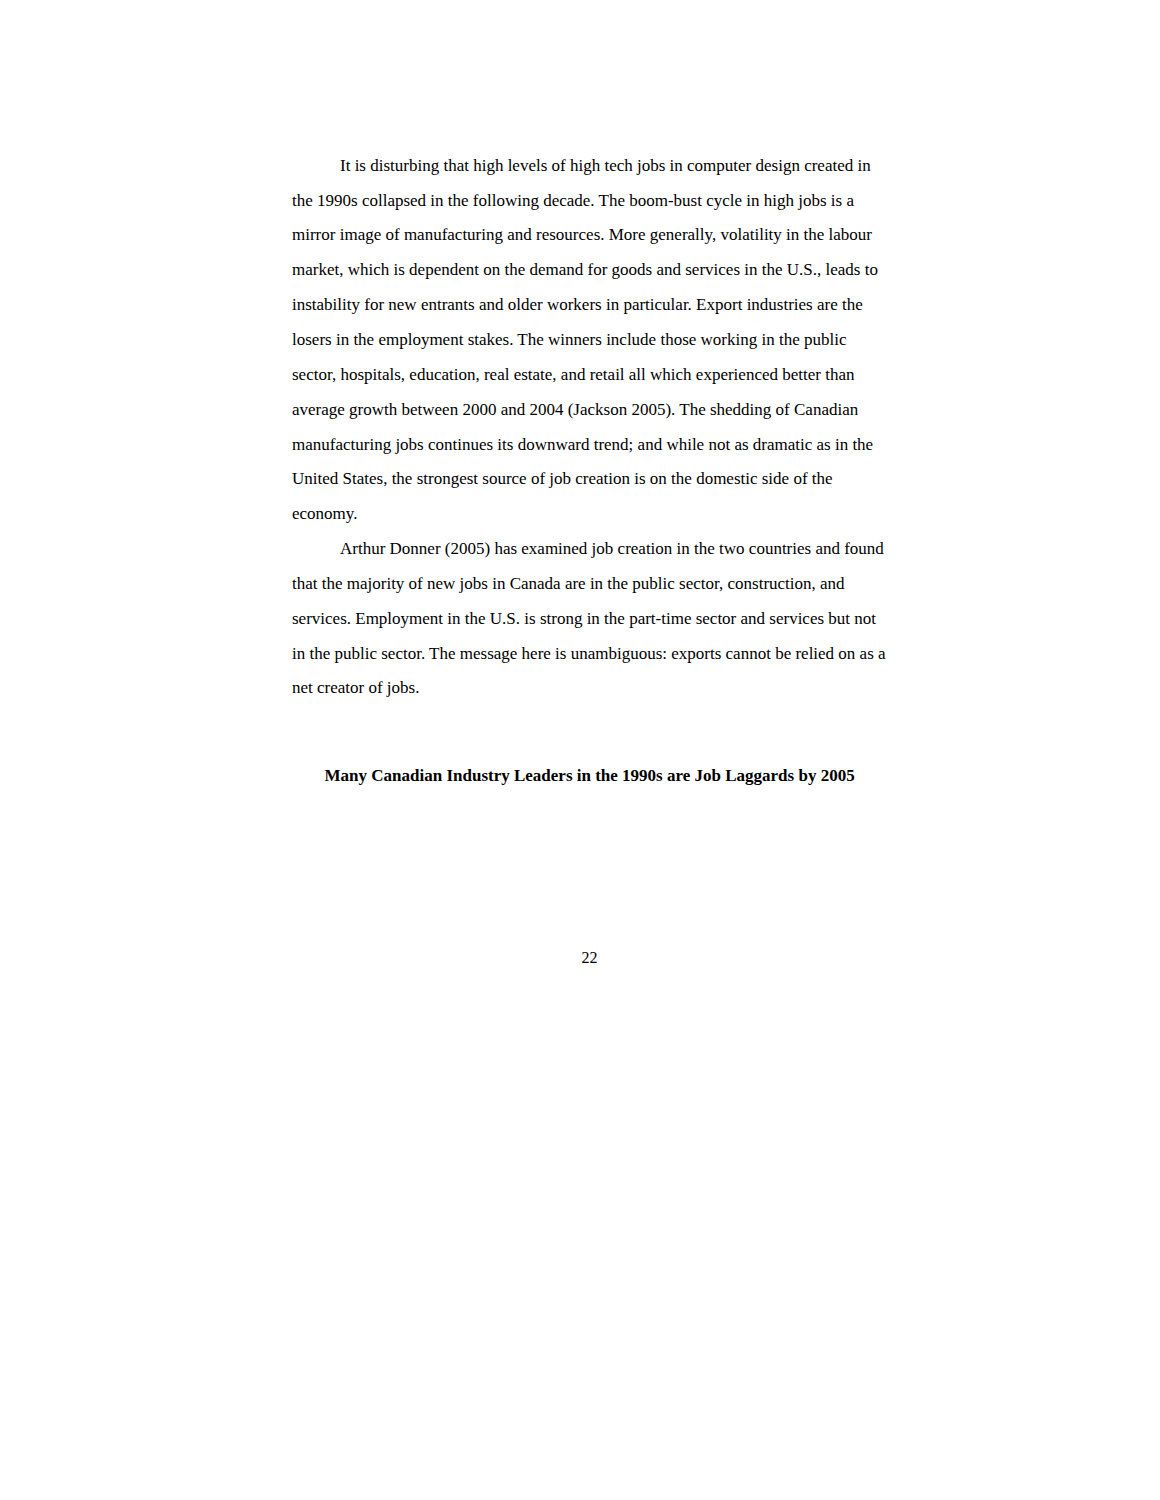It is disturbing that high levels of high tech jobs in computer design created in the 1990s collapsed in the following decade. The boom-bust cycle in high jobs is a mirror image of manufacturing and resources. More generally, volatility in the labour market, which is dependent on the demand for goods and services in the U.S., leads to instability for new entrants and older workers in particular. Export industries are the losers in the employment stakes. The winners include those working in the public sector, hospitals, education, real estate, and retail all which experienced better than average growth between 2000 and 2004 (Jackson 2005). The shedding of Canadian manufacturing jobs continues its downward trend; and while not as dramatic as in the United States, the strongest source of job creation is on the domestic side of the economy.
Arthur Donner (2005) has examined job creation in the two countries and found that the majority of new jobs in Canada are in the public sector, construction, and services. Employment in the U.S. is strong in the part-time sector and services but not in the public sector. The message here is unambiguous: exports cannot be relied on as a net creator of jobs.
Many Canadian Industry Leaders in the 1990s are Job Laggards by 2005
22